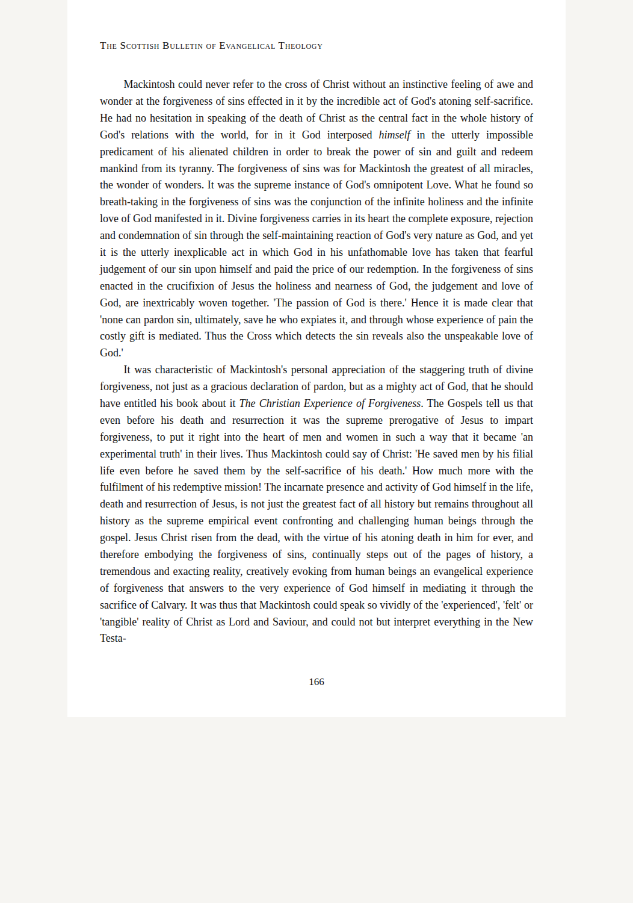The Scottish Bulletin of Evangelical Theology
Mackintosh could never refer to the cross of Christ without an instinctive feeling of awe and wonder at the forgiveness of sins effected in it by the incredible act of God's atoning self-sacrifice. He had no hesitation in speaking of the death of Christ as the central fact in the whole history of God's relations with the world, for in it God interposed himself in the utterly impossible predicament of his alienated children in order to break the power of sin and guilt and redeem mankind from its tyranny. The forgiveness of sins was for Mackintosh the greatest of all miracles, the wonder of wonders. It was the supreme instance of God's omnipotent Love. What he found so breath-taking in the forgiveness of sins was the conjunction of the infinite holiness and the infinite love of God manifested in it. Divine forgiveness carries in its heart the complete exposure, rejection and condemnation of sin through the self-maintaining reaction of God's very nature as God, and yet it is the utterly inexplicable act in which God in his unfathomable love has taken that fearful judgement of our sin upon himself and paid the price of our redemption. In the forgiveness of sins enacted in the crucifixion of Jesus the holiness and nearness of God, the judgement and love of God, are inextricably woven together. 'The passion of God is there.' Hence it is made clear that 'none can pardon sin, ultimately, save he who expiates it, and through whose experience of pain the costly gift is mediated. Thus the Cross which detects the sin reveals also the unspeakable love of God.'
It was characteristic of Mackintosh's personal appreciation of the staggering truth of divine forgiveness, not just as a gracious declaration of pardon, but as a mighty act of God, that he should have entitled his book about it The Christian Experience of Forgiveness. The Gospels tell us that even before his death and resurrection it was the supreme prerogative of Jesus to impart forgiveness, to put it right into the heart of men and women in such a way that it became 'an experimental truth' in their lives. Thus Mackintosh could say of Christ: 'He saved men by his filial life even before he saved them by the self-sacrifice of his death.' How much more with the fulfilment of his redemptive mission! The incarnate presence and activity of God himself in the life, death and resurrection of Jesus, is not just the greatest fact of all history but remains throughout all history as the supreme empirical event confronting and challenging human beings through the gospel. Jesus Christ risen from the dead, with the virtue of his atoning death in him for ever, and therefore embodying the forgiveness of sins, continually steps out of the pages of history, a tremendous and exacting reality, creatively evoking from human beings an evangelical experience of forgiveness that answers to the very experience of God himself in mediating it through the sacrifice of Calvary. It was thus that Mackintosh could speak so vividly of the 'experienced', 'felt' or 'tangible' reality of Christ as Lord and Saviour, and could not but interpret everything in the New Testa-
166